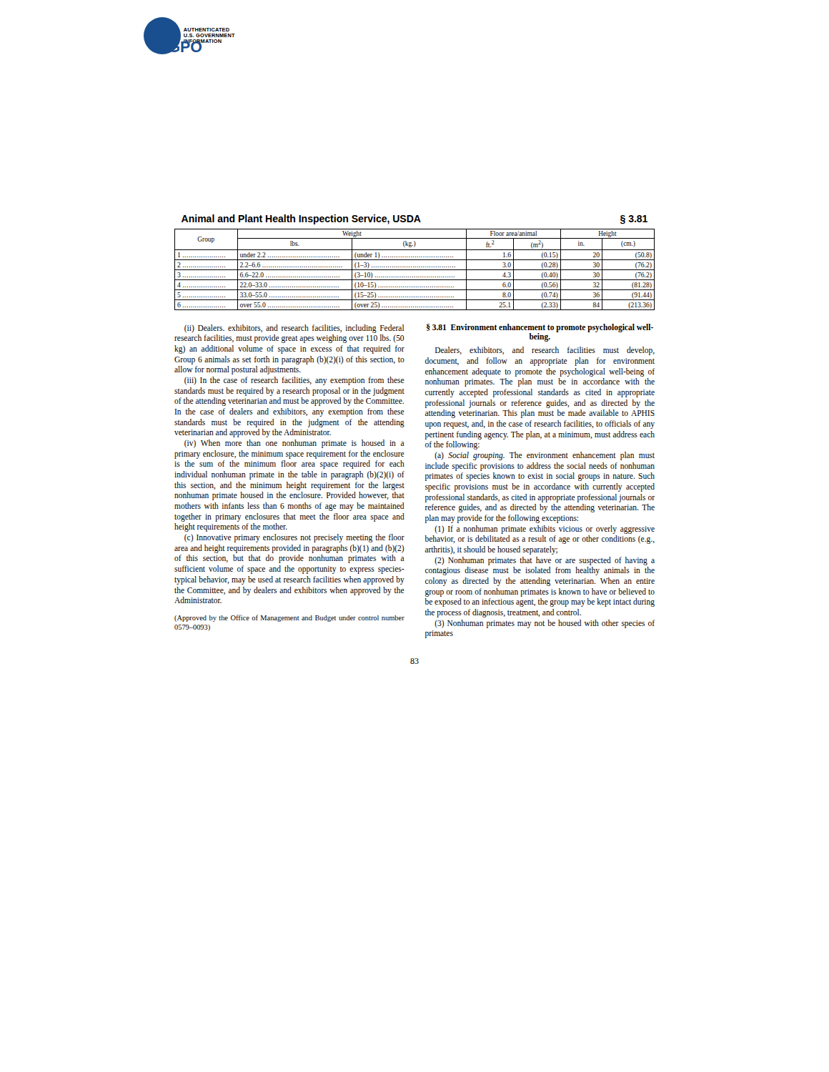AUTHENTICATED
U.S. GOVERNMENT
INFORMATION
Animal and Plant Health Inspection Service, USDA § 3.81
| Group | Weight | Floor area/animal | Height |
| --- | --- | --- | --- |
| lbs. | (kg.) | ft. 2 | (m 2 ) | in. | (cm.) |
| 1 ..................... | under 2.2 ................................... | (under 1) ................................... | 1.6 | (0.15) | 20 | (50.8) |
| 2 ..................... | 2.2–6.6 ....................................... | (1–3) ......................................... | 3.0 | (0.28) | 30 | (76.2) |
| 3 ..................... | 6.6–22.0 .................................... | (3–10) ....................................... | 4.3 | (0.40) | 30 | (76.2) |
| 4 ..................... | 22.0–33.0 .................................. | (10–15) ..................................... | 6.0 | (0.56) | 32 | (81.28) |
| 5 ..................... | 33.0–55.0 .................................. | (15–25) ..................................... | 8.0 | (0.74) | 36 | (91.44) |
| 6 ..................... | over 55.0 ................................... | (over 25) ................................... | 25.1 | (2.33) | 84 | (213.36) |
(ii) Dealers. exhibitors, and research facilities, including Federal research facilities, must provide great apes weighing over 110 lbs. (50 kg) an additional volume of space in excess of that required for Group 6 animals as set forth in paragraph (b)(2)(i) of this section, to allow for normal postural adjustments.
(iii) In the case of research facilities, any exemption from these standards must be required by a research proposal or in the judgment of the attending veterinarian and must be approved by the Committee. In the case of dealers and exhibitors, any exemption from these standards must be required in the judgment of the attending veterinarian and approved by the Administrator.
(iv) When more than one nonhuman primate is housed in a primary enclosure, the minimum space requirement for the enclosure is the sum of the minimum floor area space required for each individual nonhuman primate in the table in paragraph (b)(2)(i) of this section, and the minimum height requirement for the largest nonhuman primate housed in the enclosure. Provided however, that mothers with infants less than 6 months of age may be maintained together in primary enclosures that meet the floor area space and height requirements of the mother.
(c) Innovative primary enclosures not precisely meeting the floor area and height requirements provided in paragraphs (b)(1) and (b)(2) of this section, but that do provide nonhuman primates with a sufficient volume of space and the opportunity to express species-typical behavior, may be used at research facilities when approved by the Committee, and by dealers and exhibitors when approved by the Administrator.
(Approved by the Office of Management and Budget under control number 0579–0093)
§ 3.81 Environment enhancement to promote psychological well-being.
Dealers, exhibitors, and research facilities must develop, document, and follow an appropriate plan for environment enhancement adequate to promote the psychological well-being of nonhuman primates. The plan must be in accordance with the currently accepted professional standards as cited in appropriate professional journals or reference guides, and as directed by the attending veterinarian. This plan must be made available to APHIS upon request, and, in the case of research facilities, to officials of any pertinent funding agency. The plan, at a minimum, must address each of the following:
(a) Social grouping. The environment enhancement plan must include specific provisions to address the social needs of nonhuman primates of species known to exist in social groups in nature. Such specific provisions must be in accordance with currently accepted professional standards, as cited in appropriate professional journals or reference guides, and as directed by the attending veterinarian. The plan may provide for the following exceptions:
(1) If a nonhuman primate exhibits vicious or overly aggressive behavior, or is debilitated as a result of age or other conditions (e.g., arthritis), it should be housed separately;
(2) Nonhuman primates that have or are suspected of having a contagious disease must be isolated from healthy animals in the colony as directed by the attending veterinarian. When an entire group or room of nonhuman primates is known to have or believed to be exposed to an infectious agent, the group may be kept intact during the process of diagnosis, treatment, and control.
(3) Nonhuman primates may not be housed with other species of primates
83